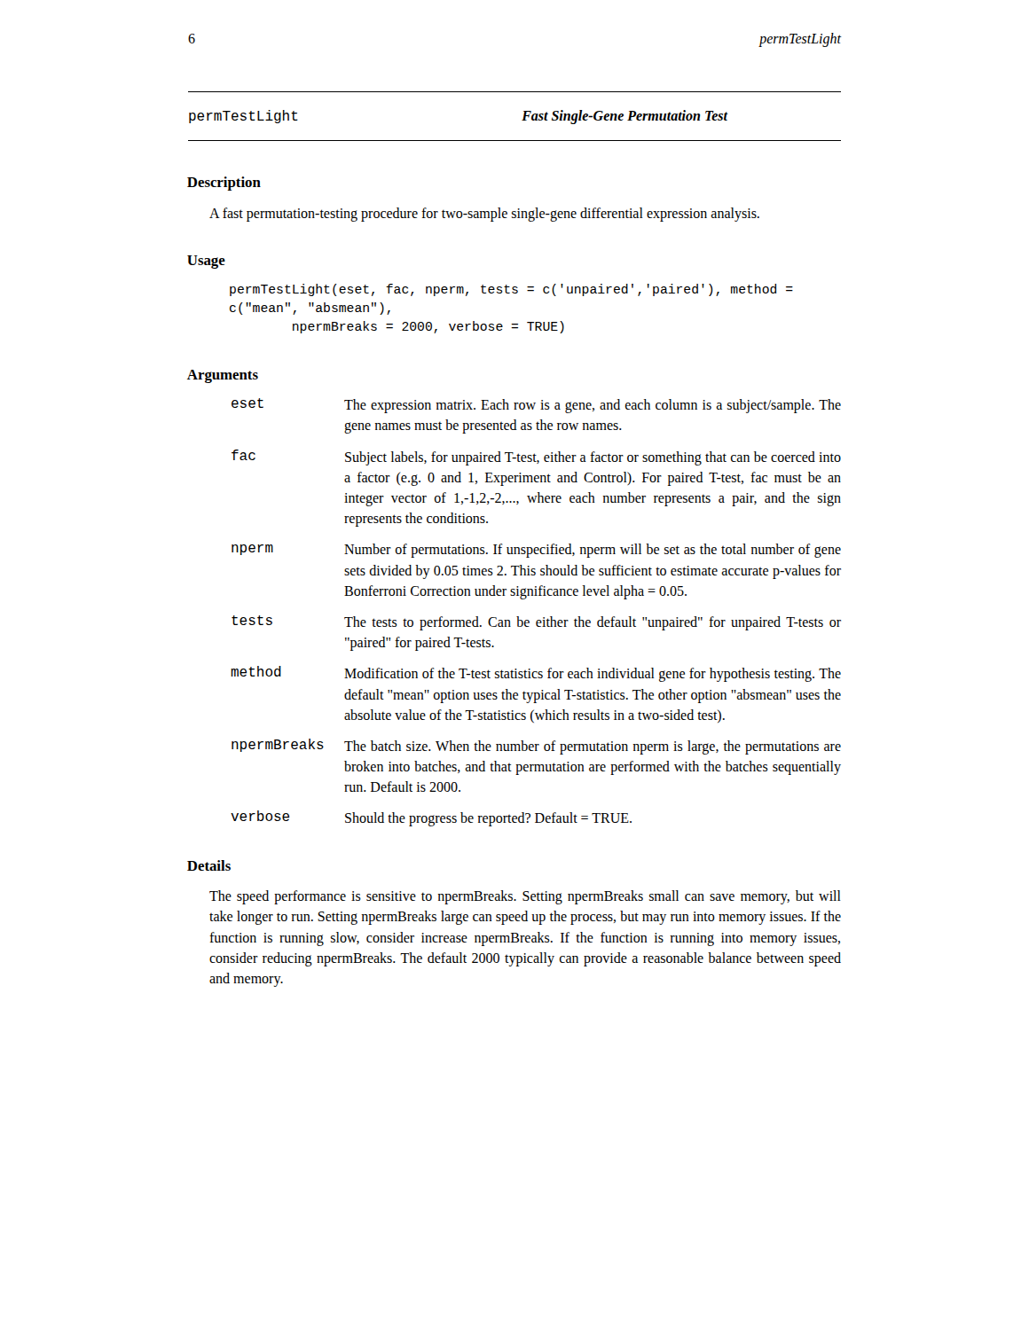6 permTestLight
permTestLight Fast Single-Gene Permutation Test
Description
A fast permutation-testing procedure for two-sample single-gene differential expression analysis.
Usage
permTestLight(eset, fac, nperm, tests = c('unpaired','paired'), method = c("mean", "absmean"),
        npermBreaks = 2000, verbose = TRUE)
Arguments
eset
The expression matrix. Each row is a gene, and each column is a subject/sample. The gene names must be presented as the row names.
fac
Subject labels, for unpaired T-test, either a factor or something that can be coerced into a factor (e.g. 0 and 1, Experiment and Control). For paired T-test, fac must be an integer vector of 1,-1,2,-2,..., where each number represents a pair, and the sign represents the conditions.
nperm
Number of permutations. If unspecified, nperm will be set as the total number of gene sets divided by 0.05 times 2. This should be sufficient to estimate accurate p-values for Bonferroni Correction under significance level alpha = 0.05.
tests
The tests to performed. Can be either the default "unpaired" for unpaired T-tests or "paired" for paired T-tests.
method
Modification of the T-test statistics for each individual gene for hypothesis testing. The default "mean" option uses the typical T-statistics. The other option "absmean" uses the absolute value of the T-statistics (which results in a two-sided test).
npermBreaks
The batch size. When the number of permutation nperm is large, the permutations are broken into batches, and that permutation are performed with the batches sequentially run. Default is 2000.
verbose
Should the progress be reported? Default = TRUE.
Details
The speed performance is sensitive to npermBreaks. Setting npermBreaks small can save memory, but will take longer to run. Setting npermBreaks large can speed up the process, but may run into memory issues. If the function is running slow, consider increase npermBreaks. If the function is running into memory issues, consider reducing npermBreaks. The default 2000 typically can provide a reasonable balance between speed and memory.